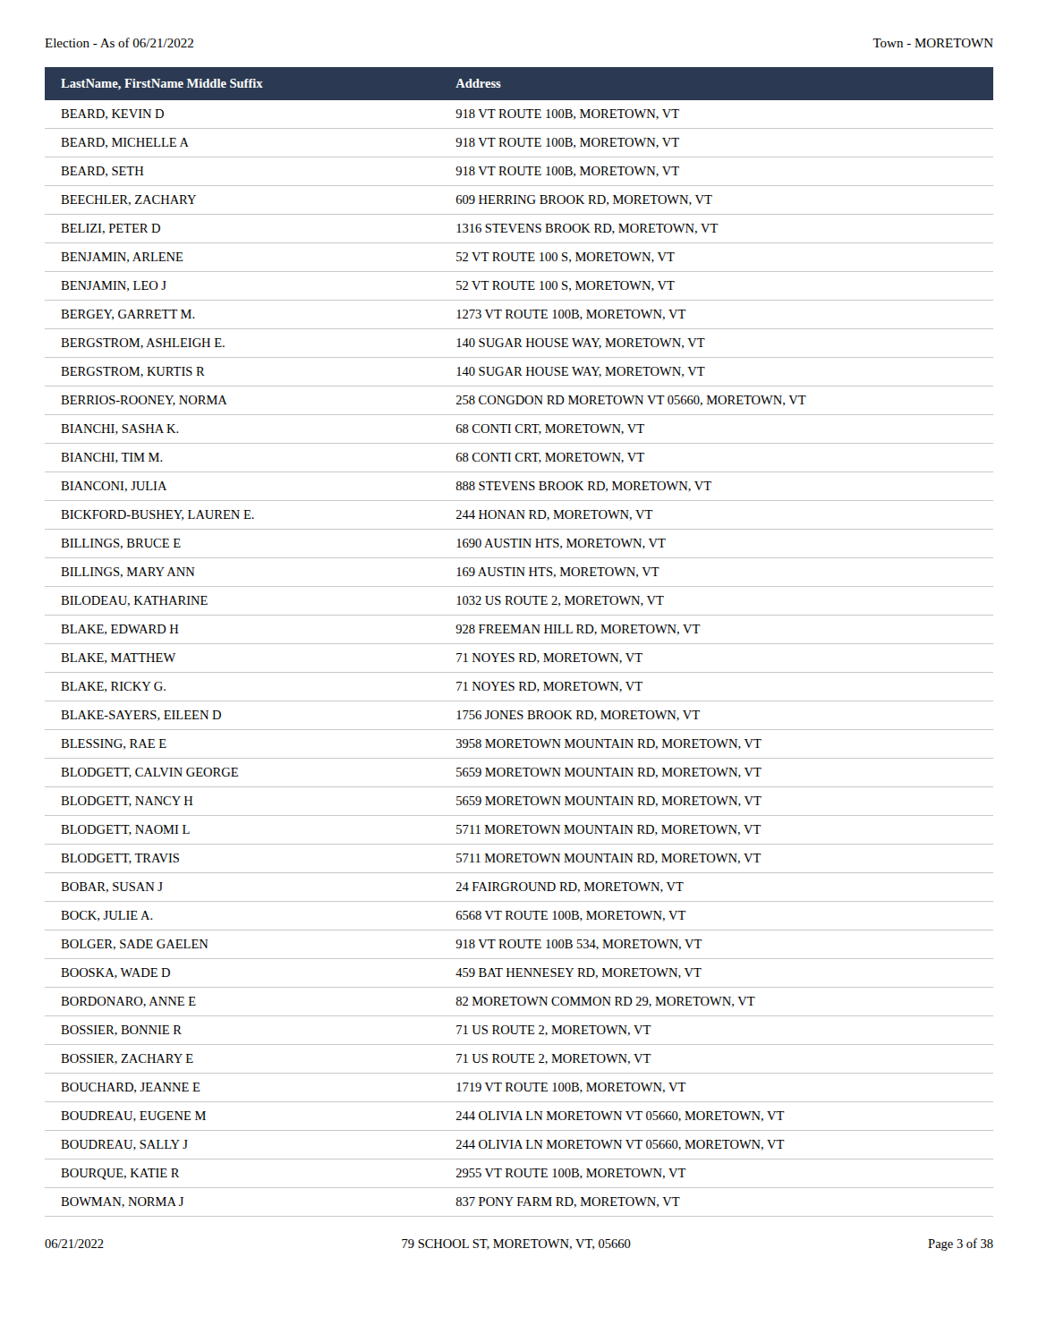Election - As of 06/21/2022
Town - MORETOWN
| LastName, FirstName Middle Suffix | Address |
| --- | --- |
| BEARD, KEVIN D | 918 VT ROUTE 100B, MORETOWN, VT |
| BEARD, MICHELLE A | 918 VT ROUTE 100B, MORETOWN, VT |
| BEARD, SETH | 918 VT ROUTE 100B, MORETOWN, VT |
| BEECHLER, ZACHARY | 609 HERRING BROOK RD, MORETOWN, VT |
| BELIZI, PETER D | 1316 STEVENS BROOK RD, MORETOWN, VT |
| BENJAMIN, ARLENE | 52 VT ROUTE 100 S, MORETOWN, VT |
| BENJAMIN, LEO J | 52 VT ROUTE 100 S, MORETOWN, VT |
| BERGEY, GARRETT M. | 1273 VT ROUTE 100B, MORETOWN, VT |
| BERGSTROM, ASHLEIGH E. | 140 SUGAR HOUSE WAY, MORETOWN, VT |
| BERGSTROM, KURTIS R | 140 SUGAR HOUSE WAY, MORETOWN, VT |
| BERRIOS-ROONEY, NORMA | 258 CONGDON RD MORETOWN VT 05660, MORETOWN, VT |
| BIANCHI, SASHA K. | 68 CONTI CRT, MORETOWN, VT |
| BIANCHI, TIM M. | 68 CONTI CRT, MORETOWN, VT |
| BIANCONI, JULIA | 888 STEVENS BROOK RD, MORETOWN, VT |
| BICKFORD-BUSHEY, LAUREN E. | 244 HONAN RD, MORETOWN, VT |
| BILLINGS, BRUCE E | 1690 AUSTIN HTS, MORETOWN, VT |
| BILLINGS, MARY ANN | 169 AUSTIN HTS, MORETOWN, VT |
| BILODEAU, KATHARINE | 1032 US ROUTE 2, MORETOWN, VT |
| BLAKE, EDWARD H | 928 FREEMAN HILL RD, MORETOWN, VT |
| BLAKE, MATTHEW | 71 NOYES RD, MORETOWN, VT |
| BLAKE, RICKY G. | 71 NOYES RD, MORETOWN, VT |
| BLAKE-SAYERS, EILEEN D | 1756 JONES BROOK RD, MORETOWN, VT |
| BLESSING, RAE E | 3958 MORETOWN MOUNTAIN RD, MORETOWN, VT |
| BLODGETT, CALVIN GEORGE | 5659 MORETOWN MOUNTAIN RD, MORETOWN, VT |
| BLODGETT, NANCY H | 5659 MORETOWN MOUNTAIN RD, MORETOWN, VT |
| BLODGETT, NAOMI L | 5711 MORETOWN MOUNTAIN RD, MORETOWN, VT |
| BLODGETT, TRAVIS | 5711 MORETOWN MOUNTAIN RD, MORETOWN, VT |
| BOBAR, SUSAN J | 24 FAIRGROUND RD, MORETOWN, VT |
| BOCK, JULIE A. | 6568 VT ROUTE 100B, MORETOWN, VT |
| BOLGER, SADE GAELEN | 918 VT ROUTE 100B 534, MORETOWN, VT |
| BOOSKA, WADE D | 459 BAT HENNESEY RD, MORETOWN, VT |
| BORDONARO, ANNE E | 82 MORETOWN COMMON RD 29, MORETOWN, VT |
| BOSSIER, BONNIE R | 71 US ROUTE 2, MORETOWN, VT |
| BOSSIER, ZACHARY E | 71 US ROUTE 2, MORETOWN, VT |
| BOUCHARD, JEANNE E | 1719 VT ROUTE 100B, MORETOWN, VT |
| BOUDREAU, EUGENE M | 244 OLIVIA LN MORETOWN VT 05660, MORETOWN, VT |
| BOUDREAU, SALLY J | 244 OLIVIA LN MORETOWN VT 05660, MORETOWN, VT |
| BOURQUE, KATIE R | 2955 VT ROUTE 100B, MORETOWN, VT |
| BOWMAN, NORMA J | 837 PONY FARM RD, MORETOWN, VT |
06/21/2022
79 SCHOOL ST, MORETOWN, VT, 05660
Page 3 of 38